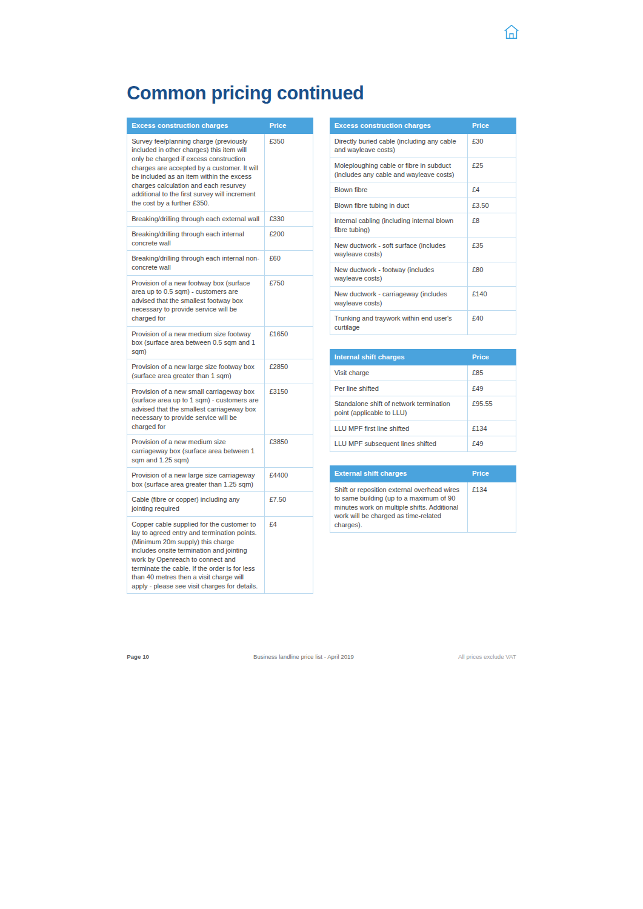Common pricing continued
| Excess construction charges | Price |
| --- | --- |
| Survey fee/planning charge (previously included in other charges) this item will only be charged if excess construction charges are accepted by a customer. It will be included as an item within the excess charges calculation and each resurvey additional to the first survey will increment the cost by a further £350. | £350 |
| Breaking/drilling through each external wall | £330 |
| Breaking/drilling through each internal concrete wall | £200 |
| Breaking/drilling through each internal non-concrete wall | £60 |
| Provision of a new footway box (surface area up to 0.5 sqm) - customers are advised that the smallest footway box necessary to provide service will be charged for | £750 |
| Provision of a new medium size footway box (surface area between 0.5 sqm and 1 sqm) | £1650 |
| Provision of a new large size footway box (surface area greater than 1 sqm) | £2850 |
| Provision of a new small carriageway box (surface area up to 1 sqm) - customers are advised that the smallest carriageway box necessary to provide service will be charged for | £3150 |
| Provision of a new medium size carriageway box (surface area between 1 sqm and 1.25 sqm) | £3850 |
| Provision of a new large size carriageway box (surface area greater than 1.25 sqm) | £4400 |
| Cable (fibre or copper) including any jointing required | £7.50 |
| Copper cable supplied for the customer to lay to agreed entry and termination points. (Minimum 20m supply) this charge includes onsite termination and jointing work by Openreach to connect and terminate the cable. If the order is for less than 40 metres then a visit charge will apply - please see visit charges for details. | £4 |
| Excess construction charges | Price |
| --- | --- |
| Directly buried cable (including any cable and wayleave costs) | £30 |
| Moleploughing cable or fibre in subduct (includes any cable and wayleave costs) | £25 |
| Blown fibre | £4 |
| Blown fibre tubing in duct | £3.50 |
| Internal cabling (including internal blown fibre tubing) | £8 |
| New ductwork - soft surface (includes wayleave costs) | £35 |
| New ductwork - footway (includes wayleave costs) | £80 |
| New ductwork - carriageway (includes wayleave costs) | £140 |
| Trunking and traywork within end user's curtilage | £40 |
| Internal shift charges | Price |
| --- | --- |
| Visit charge | £85 |
| Per line shifted | £49 |
| Standalone shift of network termination point (applicable to LLU) | £95.55 |
| LLU MPF first line shifted | £134 |
| LLU MPF subsequent lines shifted | £49 |
| External shift charges | Price |
| --- | --- |
| Shift or reposition external overhead wires to same building (up to a maximum of 90 minutes work on multiple shifts. Additional work will be charged as time-related charges). | £134 |
Page 10
Business landline price list - April 2019
All prices exclude VAT